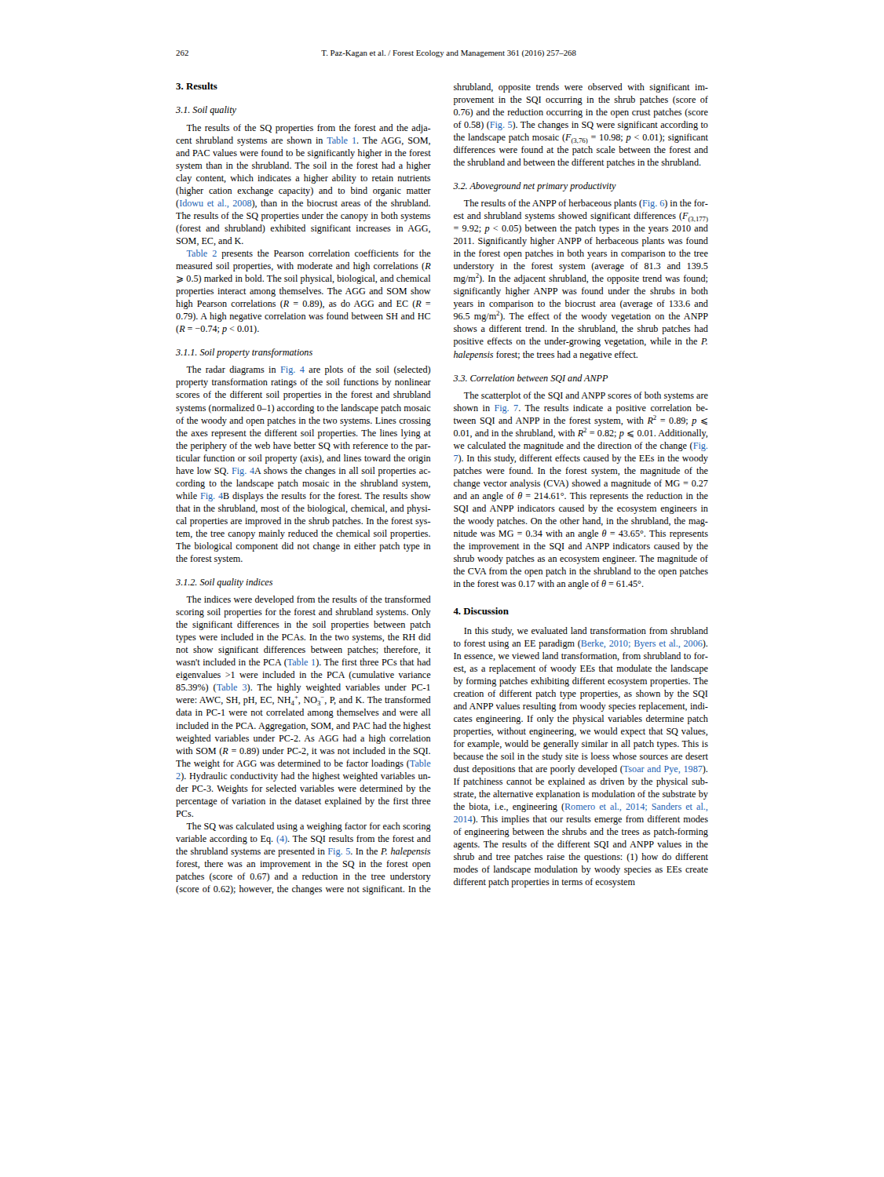262
T. Paz-Kagan et al. / Forest Ecology and Management 361 (2016) 257–268
3. Results
3.1. Soil quality
The results of the SQ properties from the forest and the adjacent shrubland systems are shown in Table 1. The AGG, SOM, and PAC values were found to be significantly higher in the forest system than in the shrubland. The soil in the forest had a higher clay content, which indicates a higher ability to retain nutrients (higher cation exchange capacity) and to bind organic matter (Idowu et al., 2008), than in the biocrust areas of the shrubland. The results of the SQ properties under the canopy in both systems (forest and shrubland) exhibited significant increases in AGG, SOM, EC, and K.
Table 2 presents the Pearson correlation coefficients for the measured soil properties, with moderate and high correlations (R ⩾ 0.5) marked in bold. The soil physical, biological, and chemical properties interact among themselves. The AGG and SOM show high Pearson correlations (R = 0.89), as do AGG and EC (R = 0.79). A high negative correlation was found between SH and HC (R = −0.74; p < 0.01).
3.1.1. Soil property transformations
The radar diagrams in Fig. 4 are plots of the soil (selected) property transformation ratings of the soil functions by nonlinear scores of the different soil properties in the forest and shrubland systems (normalized 0–1) according to the landscape patch mosaic of the woody and open patches in the two systems. Lines crossing the axes represent the different soil properties. The lines lying at the periphery of the web have better SQ with reference to the particular function or soil property (axis), and lines toward the origin have low SQ. Fig. 4 A shows the changes in all soil properties according to the landscape patch mosaic in the shrubland system, while Fig. 4 B displays the results for the forest. The results show that in the shrubland, most of the biological, chemical, and physical properties are improved in the shrub patches. In the forest system, the tree canopy mainly reduced the chemical soil properties. The biological component did not change in either patch type in the forest system.
3.1.2. Soil quality indices
The indices were developed from the results of the transformed scoring soil properties for the forest and shrubland systems. Only the significant differences in the soil properties between patch types were included in the PCAs. In the two systems, the RH did not show significant differences between patches; therefore, it wasn't included in the PCA (Table 1). The first three PCs that had eigenvalues >1 were included in the PCA (cumulative variance 85.39%) (Table 3). The highly weighted variables under PC-1 were: AWC, SH, pH, EC, NH4+, NO3−, P, and K. The transformed data in PC-1 were not correlated among themselves and were all included in the PCA. Aggregation, SOM, and PAC had the highest weighted variables under PC-2. As AGG had a high correlation with SOM (R = 0.89) under PC-2, it was not included in the SQI. The weight for AGG was determined to be factor loadings (Table 2). Hydraulic conductivity had the highest weighted variables under PC-3. Weights for selected variables were determined by the percentage of variation in the dataset explained by the first three PCs.
The SQ was calculated using a weighing factor for each scoring variable according to Eq. (4). The SQI results from the forest and the shrubland systems are presented in Fig. 5. In the P. halepensis forest, there was an improvement in the SQ in the forest open patches (score of 0.67) and a reduction in the tree understory (score of 0.62); however, the changes were not significant. In the shrubland, opposite trends were observed with significant improvement in the SQI occurring in the shrub patches (score of 0.76) and the reduction occurring in the open crust patches (score of 0.58) (Fig. 5). The changes in SQ were significant according to the landscape patch mosaic (F(3,76) = 10.98; p < 0.01); significant differences were found at the patch scale between the forest and the shrubland and between the different patches in the shrubland.
3.2. Aboveground net primary productivity
The results of the ANPP of herbaceous plants (Fig. 6) in the forest and shrubland systems showed significant differences (F(3,177) = 9.92; p < 0.05) between the patch types in the years 2010 and 2011. Significantly higher ANPP of herbaceous plants was found in the forest open patches in both years in comparison to the tree understory in the forest system (average of 81.3 and 139.5 mg/m2). In the adjacent shrubland, the opposite trend was found; significantly higher ANPP was found under the shrubs in both years in comparison to the biocrust area (average of 133.6 and 96.5 mg/m2). The effect of the woody vegetation on the ANPP shows a different trend. In the shrubland, the shrub patches had positive effects on the under-growing vegetation, while in the P. halepensis forest; the trees had a negative effect.
3.3. Correlation between SQI and ANPP
The scatterplot of the SQI and ANPP scores of both systems are shown in Fig. 7. The results indicate a positive correlation between SQI and ANPP in the forest system, with R2 = 0.89; p ⩽ 0.01, and in the shrubland, with R2 = 0.82; p ⩽ 0.01. Additionally, we calculated the magnitude and the direction of the change (Fig. 7). In this study, different effects caused by the EEs in the woody patches were found. In the forest system, the magnitude of the change vector analysis (CVA) showed a magnitude of MG = 0.27 and an angle of θ = 214.61°. This represents the reduction in the SQI and ANPP indicators caused by the ecosystem engineers in the woody patches. On the other hand, in the shrubland, the magnitude was MG = 0.34 with an angle θ = 43.65°. This represents the improvement in the SQI and ANPP indicators caused by the shrub woody patches as an ecosystem engineer. The magnitude of the CVA from the open patch in the shrubland to the open patches in the forest was 0.17 with an angle of θ = 61.45°.
4. Discussion
In this study, we evaluated land transformation from shrubland to forest using an EE paradigm (Berke, 2010; Byers et al., 2006). In essence, we viewed land transformation, from shrubland to forest, as a replacement of woody EEs that modulate the landscape by forming patches exhibiting different ecosystem properties. The creation of different patch type properties, as shown by the SQI and ANPP values resulting from woody species replacement, indicates engineering. If only the physical variables determine patch properties, without engineering, we would expect that SQ values, for example, would be generally similar in all patch types. This is because the soil in the study site is loess whose sources are desert dust depositions that are poorly developed (Tsoar and Pye, 1987). If patchiness cannot be explained as driven by the physical substrate, the alternative explanation is modulation of the substrate by the biota, i.e., engineering (Romero et al., 2014; Sanders et al., 2014). This implies that our results emerge from different modes of engineering between the shrubs and the trees as patch-forming agents. The results of the different SQI and ANPP values in the shrub and tree patches raise the questions: (1) how do different modes of landscape modulation by woody species as EEs create different patch properties in terms of ecosystem